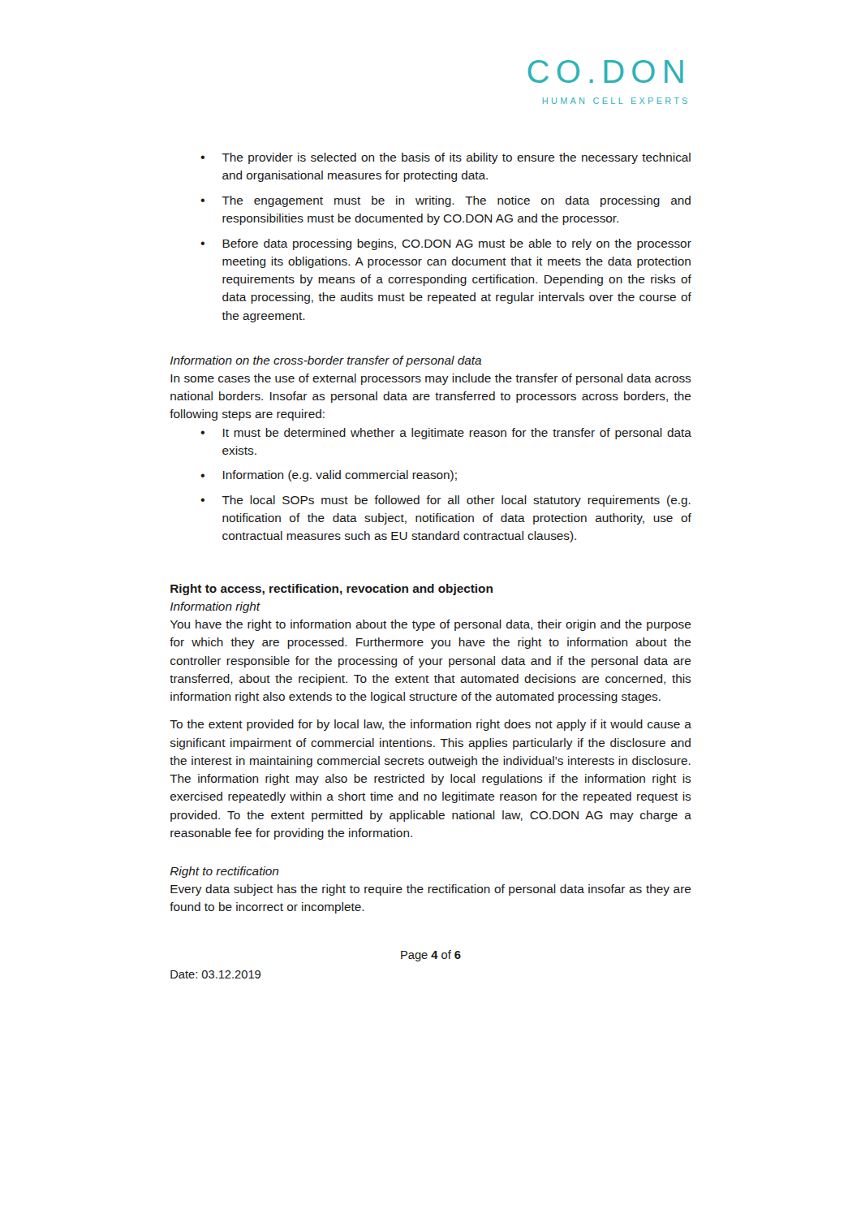CO.DON HUMAN CELL EXPERTS
The provider is selected on the basis of its ability to ensure the necessary technical and organisational measures for protecting data.
The engagement must be in writing. The notice on data processing and responsibilities must be documented by CO.DON AG and the processor.
Before data processing begins, CO.DON AG must be able to rely on the processor meeting its obligations. A processor can document that it meets the data protection requirements by means of a corresponding certification. Depending on the risks of data processing, the audits must be repeated at regular intervals over the course of the agreement.
Information on the cross-border transfer of personal data
In some cases the use of external processors may include the transfer of personal data across national borders. Insofar as personal data are transferred to processors across borders, the following steps are required:
It must be determined whether a legitimate reason for the transfer of personal data exists.
Information (e.g. valid commercial reason);
The local SOPs must be followed for all other local statutory requirements (e.g. notification of the data subject, notification of data protection authority, use of contractual measures such as EU standard contractual clauses).
Right to access, rectification, revocation and objection
Information right
You have the right to information about the type of personal data, their origin and the purpose for which they are processed. Furthermore you have the right to information about the controller responsible for the processing of your personal data and if the personal data are transferred, about the recipient. To the extent that automated decisions are concerned, this information right also extends to the logical structure of the automated processing stages.
To the extent provided for by local law, the information right does not apply if it would cause a significant impairment of commercial intentions. This applies particularly if the disclosure and the interest in maintaining commercial secrets outweigh the individual’s interests in disclosure. The information right may also be restricted by local regulations if the information right is exercised repeatedly within a short time and no legitimate reason for the repeated request is provided. To the extent permitted by applicable national law, CO.DON AG may charge a reasonable fee for providing the information.
Right to rectification
Every data subject has the right to require the rectification of personal data insofar as they are found to be incorrect or incomplete.
Page 4 of 6
Date: 03.12.2019